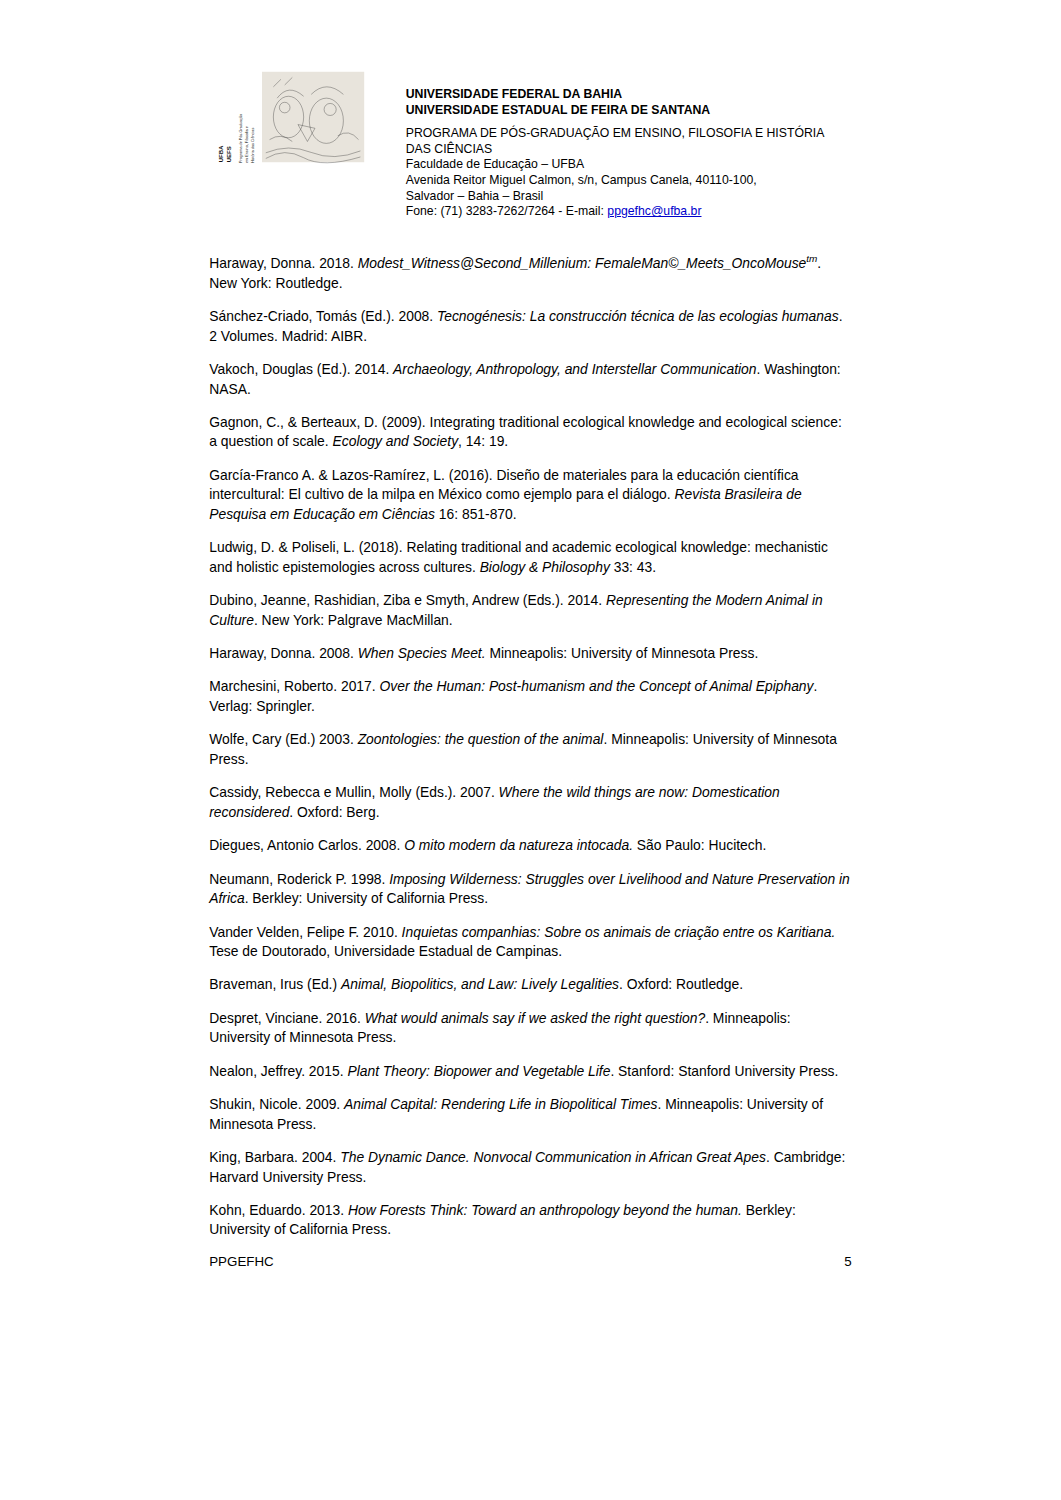UNIVERSIDADE FEDERAL DA BAHIA
UNIVERSIDADE ESTADUAL DE FEIRA DE SANTANA
PROGRAMA DE PÓS-GRADUAÇÃO EM ENSINO, FILOSOFIA E HISTÓRIA DAS CIÊNCIAS
Faculdade de Educação – UFBA
Avenida Reitor Miguel Calmon, s/n, Campus Canela, 40110-100,
Salvador – Bahia – Brasil
Fone: (71) 3283-7262/7264 - E-mail: ppgefhc@ufba.br
Haraway, Donna. 2018. Modest_Witness@Second_Millenium: FemaleMan©_Meets_OncoMousetm. New York: Routledge.
Sánchez-Criado, Tomás (Ed.). 2008. Tecnogénesis: La construcción técnica de las ecologias humanas. 2 Volumes. Madrid: AIBR.
Vakoch, Douglas (Ed.). 2014. Archaeology, Anthropology, and Interstellar Communication. Washington: NASA.
Gagnon, C., & Berteaux, D. (2009). Integrating traditional ecological knowledge and ecological science: a question of scale. Ecology and Society, 14: 19.
García-Franco A. & Lazos-Ramírez, L. (2016). Diseño de materiales para la educación científica intercultural: El cultivo de la milpa en México como ejemplo para el diálogo. Revista Brasileira de Pesquisa em Educação em Ciências 16: 851-870.
Ludwig, D. & Poliseli, L. (2018). Relating traditional and academic ecological knowledge: mechanistic and holistic epistemologies across cultures. Biology & Philosophy 33: 43.
Dubino, Jeanne, Rashidian, Ziba e Smyth, Andrew (Eds.). 2014. Representing the Modern Animal in Culture. New York: Palgrave MacMillan.
Haraway, Donna. 2008. When Species Meet. Minneapolis: University of Minnesota Press.
Marchesini, Roberto. 2017. Over the Human: Post-humanism and the Concept of Animal Epiphany. Verlag: Springler.
Wolfe, Cary (Ed.) 2003. Zoontologies: the question of the animal. Minneapolis: University of Minnesota Press.
Cassidy, Rebecca e Mullin, Molly (Eds.). 2007. Where the wild things are now: Domestication reconsidered. Oxford: Berg.
Diegues, Antonio Carlos. 2008. O mito modern da natureza intocada. São Paulo: Hucitech.
Neumann, Roderick P. 1998. Imposing Wilderness: Struggles over Livelihood and Nature Preservation in Africa. Berkley: University of California Press.
Vander Velden, Felipe F. 2010. Inquietas companhias: Sobre os animais de criação entre os Karitiana. Tese de Doutorado, Universidade Estadual de Campinas.
Braveman, Irus (Ed.) Animal, Biopolitics, and Law: Lively Legalities. Oxford: Routledge.
Despret, Vinciane. 2016. What would animals say if we asked the right question?. Minneapolis: University of Minnesota Press.
Nealon, Jeffrey. 2015. Plant Theory: Biopower and Vegetable Life. Stanford: Stanford University Press.
Shukin, Nicole. 2009. Animal Capital: Rendering Life in Biopolitical Times. Minneapolis: University of Minnesota Press.
King, Barbara. 2004. The Dynamic Dance. Nonvocal Communication in African Great Apes. Cambridge: Harvard University Press.
Kohn, Eduardo. 2013. How Forests Think: Toward an anthropology beyond the human. Berkley: University of California Press.
PPGEFHC 5